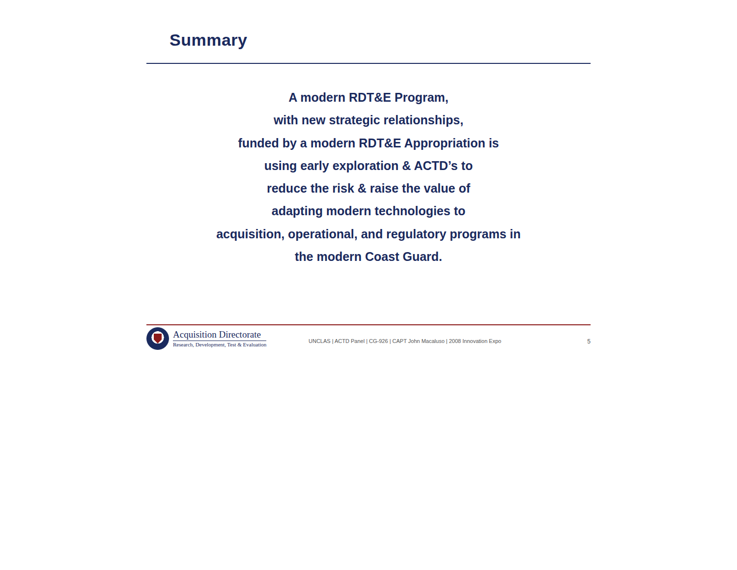Summary
A modern RDT&E Program,
with new strategic relationships,
funded by a modern RDT&E Appropriation is
using early exploration & ACTD’s to
reduce the risk & raise the value of
adapting modern technologies to
acquisition, operational, and regulatory programs in
the modern Coast Guard.
Acquisition Directorate
Research, Development, Test & Evaluation
UNCLAS | ACTD Panel | CG-926 | CAPT John Macaluso | 2008 Innovation Expo
5